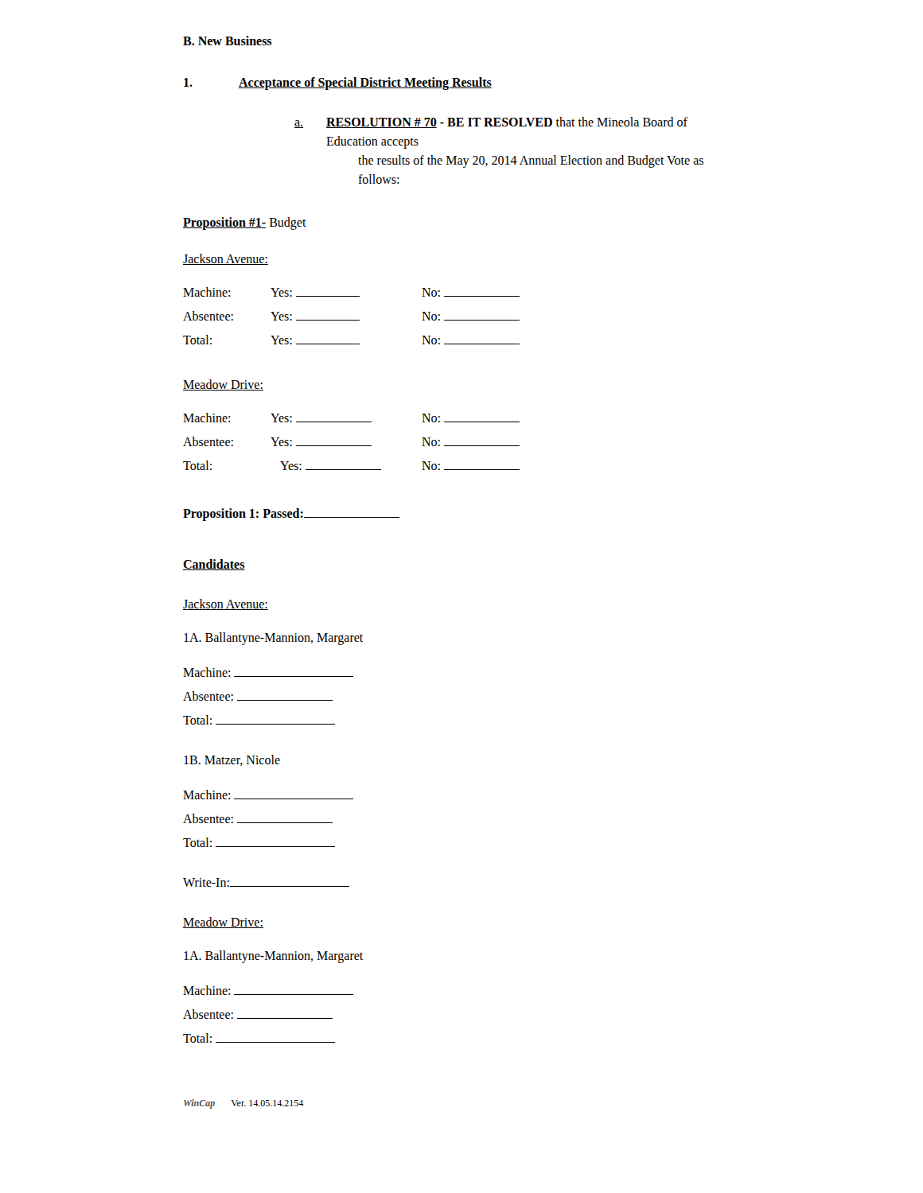B. New Business
1.
Acceptance of Special District Meeting Results
a.
RESOLUTION # 70 - BE IT RESOLVED that the Mineola Board of Education accepts
the results of the May 20, 2014 Annual Election and Budget Vote as follows:
Proposition #1- Budget
Jackson Avenue:
| Machine: | Yes: | No: |
| Absentee: | Yes: | No: |
| Total: | Yes: | No: |
Meadow Drive:
| Machine: | Yes: | No: |
| Absentee: | Yes: | No: |
| Total: | Yes: | No: |
Proposition 1: Passed:
Candidates
Jackson Avenue:
1A. Ballantyne-Mannion, Margaret
Machine:
Absentee:
Total:
1B. Matzer, Nicole
Machine:
Absentee:
Total:
Write-In:
Meadow Drive:
1A. Ballantyne-Mannion, Margaret
Machine:
Absentee:
Total:
WinCap Ver. 14.05.14.2154